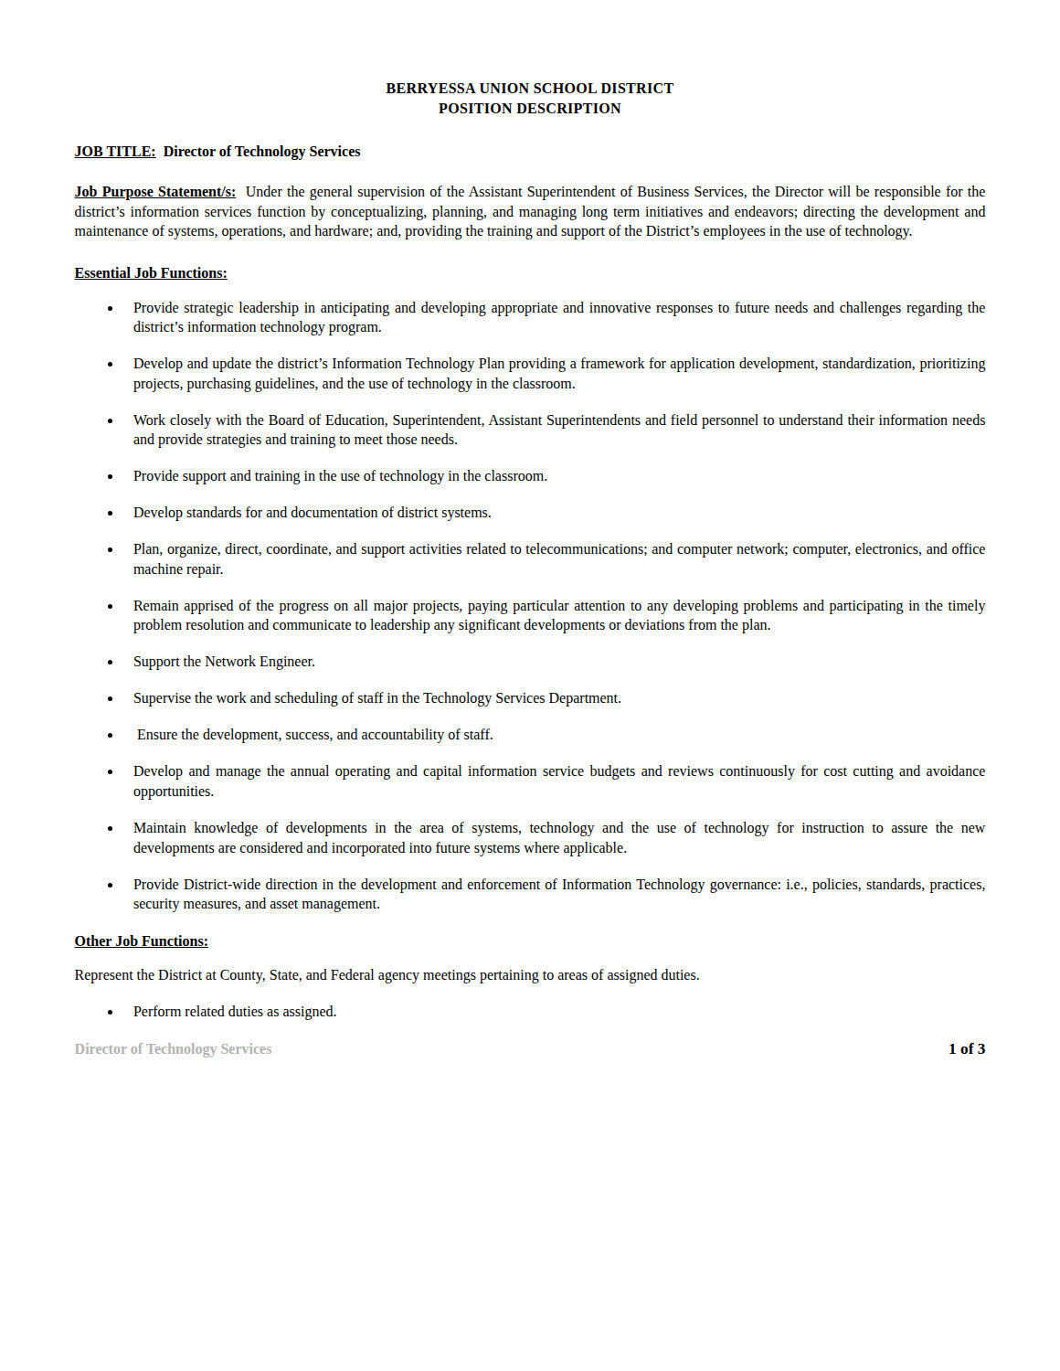BERRYESSA UNION SCHOOL DISTRICT
POSITION DESCRIPTION
JOB TITLE: Director of Technology Services
Job Purpose Statement/s: Under the general supervision of the Assistant Superintendent of Business Services, the Director will be responsible for the district’s information services function by conceptualizing, planning, and managing long term initiatives and endeavors; directing the development and maintenance of systems, operations, and hardware; and, providing the training and support of the District’s employees in the use of technology.
Essential Job Functions:
Provide strategic leadership in anticipating and developing appropriate and innovative responses to future needs and challenges regarding the district’s information technology program.
Develop and update the district’s Information Technology Plan providing a framework for application development, standardization, prioritizing projects, purchasing guidelines, and the use of technology in the classroom.
Work closely with the Board of Education, Superintendent, Assistant Superintendents and field personnel to understand their information needs and provide strategies and training to meet those needs.
Provide support and training in the use of technology in the classroom.
Develop standards for and documentation of district systems.
Plan, organize, direct, coordinate, and support activities related to telecommunications; and computer network; computer, electronics, and office machine repair.
Remain apprised of the progress on all major projects, paying particular attention to any developing problems and participating in the timely problem resolution and communicate to leadership any significant developments or deviations from the plan.
Support the Network Engineer.
Supervise the work and scheduling of staff in the Technology Services Department.
Ensure the development, success, and accountability of staff.
Develop and manage the annual operating and capital information service budgets and reviews continuously for cost cutting and avoidance opportunities.
Maintain knowledge of developments in the area of systems, technology and the use of technology for instruction to assure the new developments are considered and incorporated into future systems where applicable.
Provide District-wide direction in the development and enforcement of Information Technology governance: i.e., policies, standards, practices, security measures, and asset management.
Other Job Functions:
Represent the District at County, State, and Federal agency meetings pertaining to areas of assigned duties.
Perform related duties as assigned.
Director of Technology Services 1 of 3